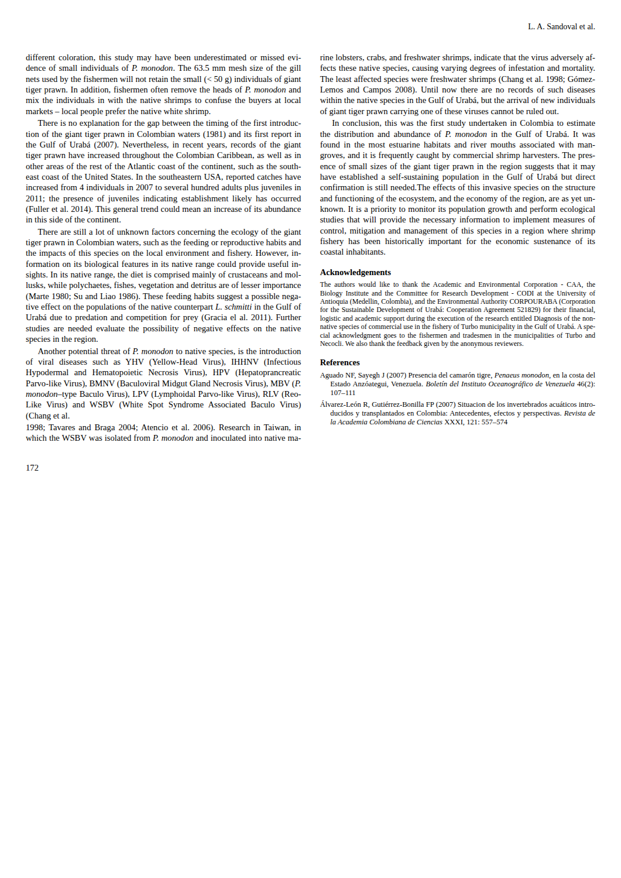L. A. Sandoval et al.
different coloration, this study may have been underestimated or missed evidence of small individuals of P. monodon. The 63.5 mm mesh size of the gill nets used by the fishermen will not retain the small (< 50 g) individuals of giant tiger prawn. In addition, fishermen often remove the heads of P. monodon and mix the individuals in with the native shrimps to confuse the buyers at local markets – local people prefer the native white shrimp.
There is no explanation for the gap between the timing of the first introduction of the giant tiger prawn in Colombian waters (1981) and its first report in the Gulf of Urabá (2007). Nevertheless, in recent years, records of the giant tiger prawn have increased throughout the Colombian Caribbean, as well as in other areas of the rest of the Atlantic coast of the continent, such as the southeast coast of the United States. In the southeastern USA, reported catches have increased from 4 individuals in 2007 to several hundred adults plus juveniles in 2011; the presence of juveniles indicating establishment likely has occurred (Fuller et al. 2014). This general trend could mean an increase of its abundance in this side of the continent.
There are still a lot of unknown factors concerning the ecology of the giant tiger prawn in Colombian waters, such as the feeding or reproductive habits and the impacts of this species on the local environment and fishery. However, information on its biological features in its native range could provide useful insights. In its native range, the diet is comprised mainly of crustaceans and mollusks, while polychaetes, fishes, vegetation and detritus are of lesser importance (Marte 1980; Su and Liao 1986). These feeding habits suggest a possible negative effect on the populations of the native counterpart L. schmitti in the Gulf of Urabá due to predation and competition for prey (Gracia el al. 2011). Further studies are needed evaluate the possibility of negative effects on the native species in the region.
Another potential threat of P. monodon to native species, is the introduction of viral diseases such as YHV (Yellow-Head Virus), IHHNV (Infectious Hypodermal and Hematopoietic Necrosis Virus), HPV (Hepatoprancreatic Parvo-like Virus), BMNV (Baculoviral Midgut Gland Necrosis Virus), MBV (P. monodon–type Baculo Virus), LPV (Lymphoidal Parvo-like Virus), RLV (Reo-Like Virus) and WSBV (White Spot Syndrome Associated Baculo Virus) (Chang et al.
1998; Tavares and Braga 2004; Atencio et al. 2006). Research in Taiwan, in which the WSBV was isolated from P. monodon and inoculated into native marine lobsters, crabs, and freshwater shrimps, indicate that the virus adversely affects these native species, causing varying degrees of infestation and mortality. The least affected species were freshwater shrimps (Chang et al. 1998; Gómez-Lemos and Campos 2008). Until now there are no records of such diseases within the native species in the Gulf of Urabá, but the arrival of new individuals of giant tiger prawn carrying one of these viruses cannot be ruled out.
In conclusion, this was the first study undertaken in Colombia to estimate the distribution and abundance of P. monodon in the Gulf of Urabá. It was found in the most estuarine habitats and river mouths associated with mangroves, and it is frequently caught by commercial shrimp harvesters. The presence of small sizes of the giant tiger prawn in the region suggests that it may have established a self-sustaining population in the Gulf of Urabá but direct confirmation is still needed.The effects of this invasive species on the structure and functioning of the ecosystem, and the economy of the region, are as yet unknown. It is a priority to monitor its population growth and perform ecological studies that will provide the necessary information to implement measures of control, mitigation and management of this species in a region where shrimp fishery has been historically important for the economic sustenance of its coastal inhabitants.
Acknowledgements
The authors would like to thank the Academic and Environmental Corporation - CAA, the Biology Institute and the Committee for Research Development - CODI at the University of Antioquia (Medellin, Colombia), and the Environmental Authority CORPOURABA (Corporation for the Sustainable Development of Urabá: Cooperation Agreement 521829) for their financial, logistic and academic support during the execution of the research entitled Diagnosis of the non-native species of commercial use in the fishery of Turbo municipality in the Gulf of Urabá. A special acknowledgment goes to the fishermen and tradesmen in the municipalities of Turbo and Necocli. We also thank the feedback given by the anonymous reviewers.
References
Aguado NF, Sayegh J (2007) Presencia del camarón tigre, Penaeus monodon, en la costa del Estado Anzóategui, Venezuela. Boletín del Instituto Oceanográfico de Venezuela 46(2): 107–111
Álvarez-León R, Gutiérrez-Bonilla FP (2007) Situacion de los invertebrados acuáticos introducidos y transplantados en Colombia: Antecedentes, efectos y perspectivas. Revista de la Academia Colombiana de Ciencias XXXI, 121: 557–574
172